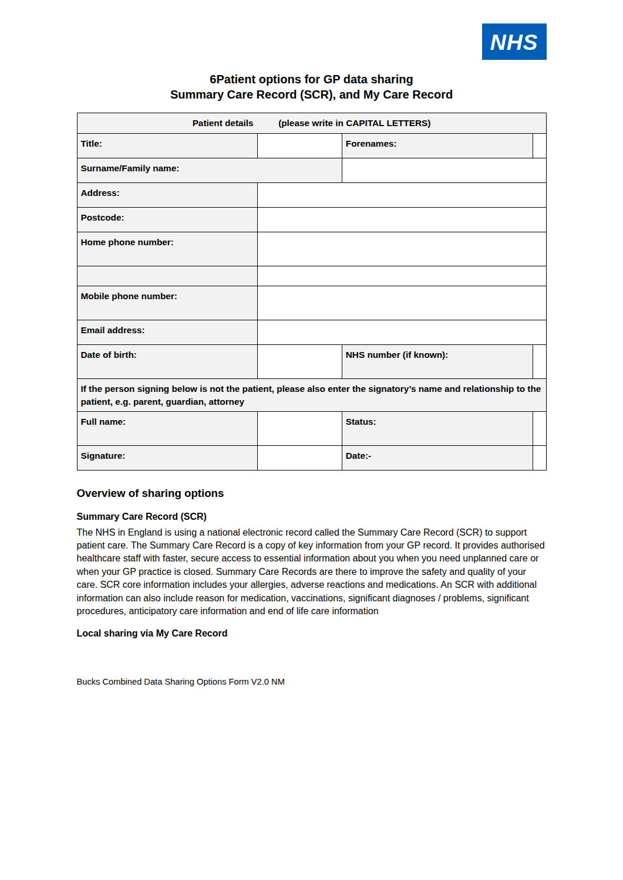NHS
6Patient options for GP data sharing
Summary Care Record (SCR), and My Care Record
| Patient details (please write in CAPITAL LETTERS) |
| --- |
| Title: | | Forenames: | |
| Surname/Family name: | |
| Address: | |
| Postcode: | |
| Home phone number: | |
| Mobile phone number: | |
| Email address: | |
| Date of birth: | | NHS number (if known): | |
| If the person signing below is not the patient, please also enter the signatory’s name and relationship to the patient, e.g. parent, guardian, attorney |
| Full name: | | Status: | |
| Signature: | | Date:- | |
Overview of sharing options
Summary Care Record (SCR)
The NHS in England is using a national electronic record called the Summary Care Record (SCR) to support patient care. The Summary Care Record is a copy of key information from your GP record. It provides authorised healthcare staff with faster, secure access to essential information about you when you need unplanned care or when your GP practice is closed. Summary Care Records are there to improve the safety and quality of your care. SCR core information includes your allergies, adverse reactions and medications. An SCR with additional information can also include reason for medication, vaccinations, significant diagnoses / problems, significant procedures, anticipatory care information and end of life care information
Local sharing via My Care Record
Bucks Combined Data Sharing Options Form V2.0 NM